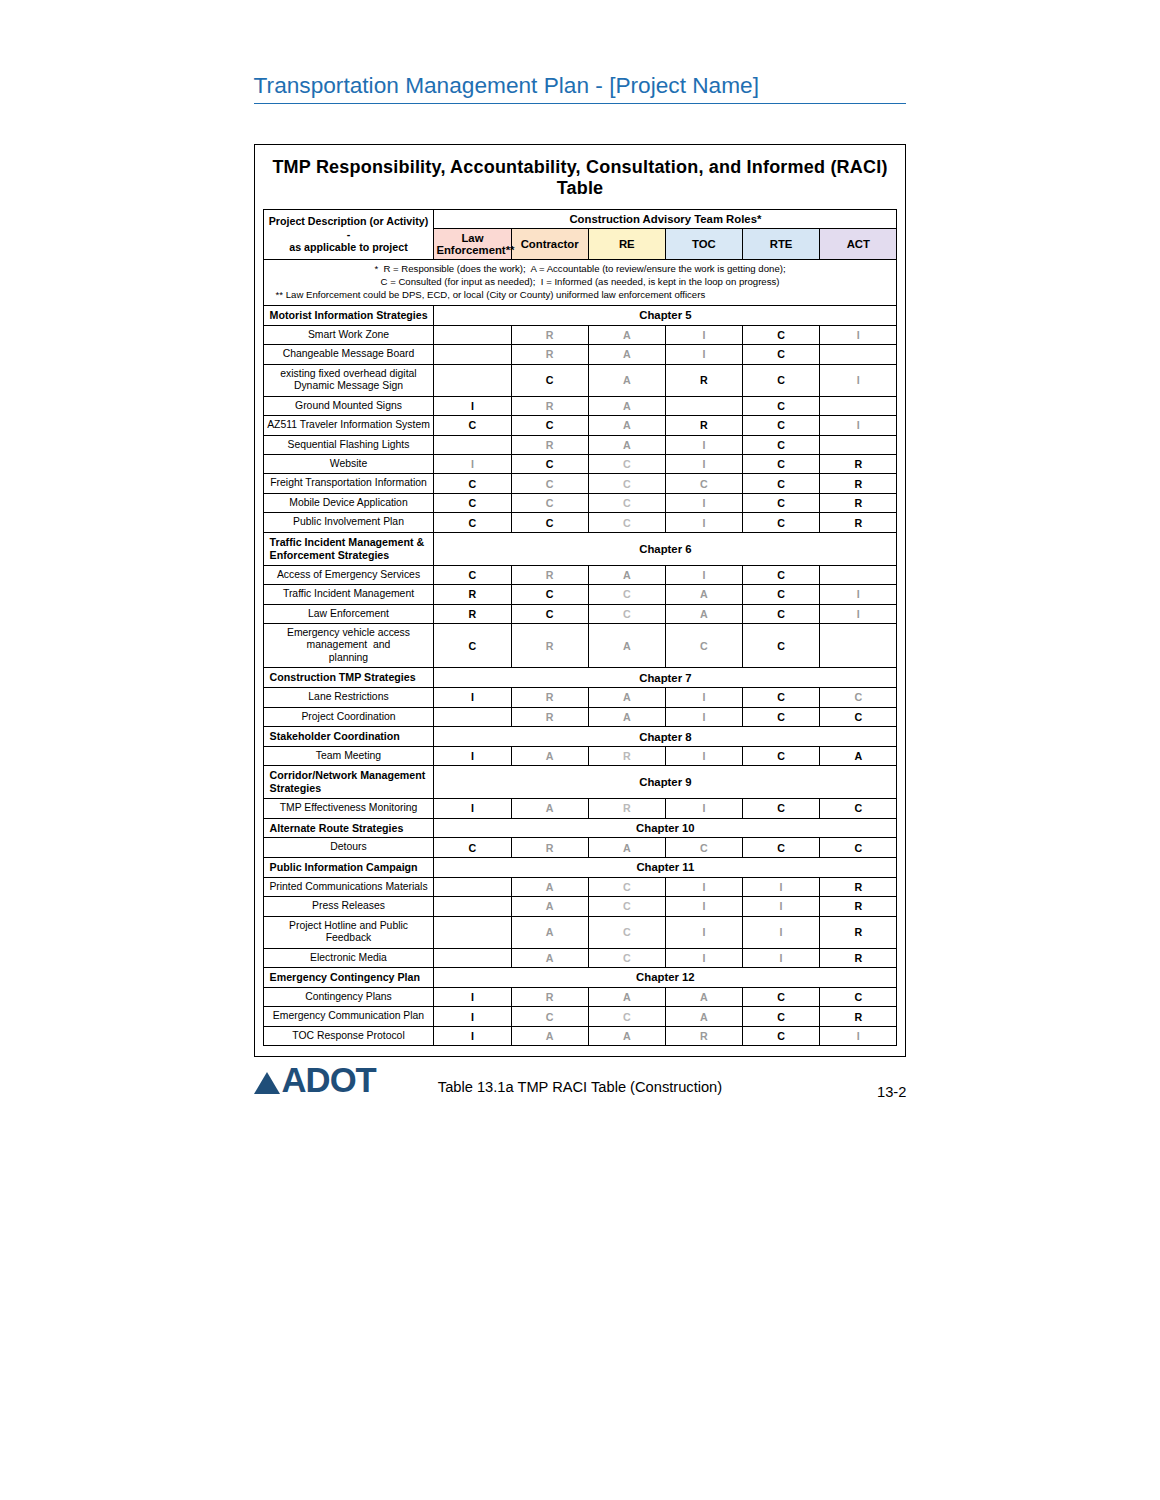Transportation Management Plan - [Project Name]
TMP Responsibility, Accountability, Consultation, and Informed (RACI) Table
| Project Description (or Activity) - as applicable to project | Construction Advisory Team Roles* |
| --- | --- |
| Law Enforcement** | Contractor | RE | TOC | RTE | ACT |
| * R = Responsible (does the work); A = Accountable (to review/ensure the work is getting done); C = Consulted (for input as needed); I = Informed (as needed, is kept in the loop on progress) ** Law Enforcement could be DPS, ECD, or local (City or County) uniformed law enforcement officers |
| Motorist Information Strategies | Chapter 5 |
| Smart Work Zone | | R | A | I | C | I |
| Changeable Message Board | | R | A | I | C | |
| existing fixed overhead digital Dynamic Message Sign | | C | A | R | C | I |
| Ground Mounted Signs | I | R | A | | C | |
| AZ511 Traveler Information System | C | C | A | R | C | I |
| Sequential Flashing Lights | | R | A | I | C | |
| Website | I | C | C | I | C | R |
| Freight Transportation Information | C | C | C | C | C | R |
| Mobile Device Application | C | C | C | I | C | R |
| Public Involvement Plan | C | C | C | I | C | R |
| Traffic Incident Management & Enforcement Strategies | Chapter 6 |
| Access of Emergency Services | C | R | A | I | C | |
| Traffic Incident Management | R | C | C | A | C | I |
| Law Enforcement | R | C | C | A | C | I |
| Emergency vehicle access management and planning | C | R | A | C | C | |
| Construction TMP Strategies | Chapter 7 |
| Lane Restrictions | I | R | A | I | C | C |
| Project Coordination | | R | A | I | C | C |
| Stakeholder Coordination | Chapter 8 |
| Team Meeting | I | A | R | I | C | A |
| Corridor/Network Management Strategies | Chapter 9 |
| TMP Effectiveness Monitoring | I | A | R | I | C | C |
| Alternate Route Strategies | Chapter 10 |
| Detours | C | R | A | C | C | C |
| Public Information Campaign | Chapter 11 |
| Printed Communications Materials | | A | C | I | I | R |
| Press Releases | | A | C | I | I | R |
| Project Hotline and Public Feedback | | A | C | I | I | R |
| Electronic Media | | A | C | I | I | R |
| Emergency Contingency Plan | Chapter 12 |
| Contingency Plans | I | R | A | A | C | C |
| Emergency Communication Plan | I | C | C | A | C | R |
| TOC Response Protocol | I | A | A | R | C | I |
Table 13.1a TMP RACI Table (Construction)
ADOT
13-2